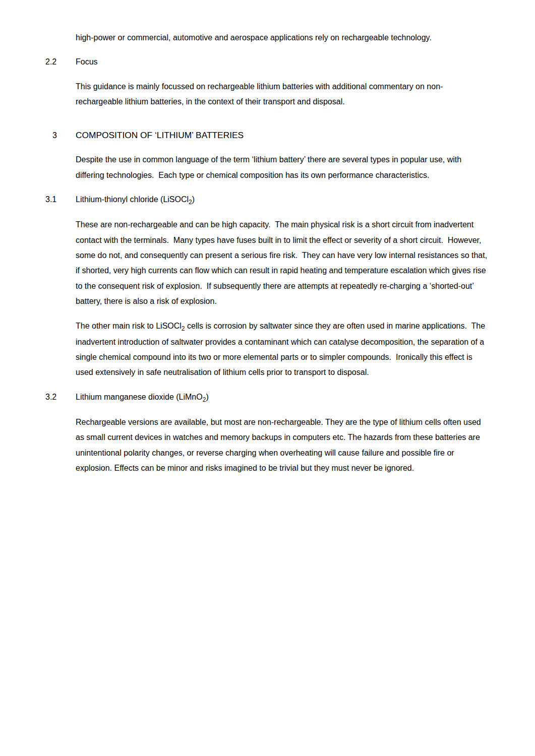high-power or commercial, automotive and aerospace applications rely on rechargeable technology.
2.2
Focus
This guidance is mainly focussed on rechargeable lithium batteries with additional commentary on non-rechargeable lithium batteries, in the context of their transport and disposal.
3
COMPOSITION OF ‘LITHIUM’ BATTERIES
Despite the use in common language of the term ‘lithium battery’ there are several types in popular use, with differing technologies. Each type or chemical composition has its own performance characteristics.
3.1
Lithium-thionyl chloride (LiSOCl2)
These are non-rechargeable and can be high capacity. The main physical risk is a short circuit from inadvertent contact with the terminals. Many types have fuses built in to limit the effect or severity of a short circuit. However, some do not, and consequently can present a serious fire risk. They can have very low internal resistances so that, if shorted, very high currents can flow which can result in rapid heating and temperature escalation which gives rise to the consequent risk of explosion. If subsequently there are attempts at repeatedly re-charging a ‘shorted-out’ battery, there is also a risk of explosion.
The other main risk to LiSOCl2 cells is corrosion by saltwater since they are often used in marine applications. The inadvertent introduction of saltwater provides a contaminant which can catalyse decomposition, the separation of a single chemical compound into its two or more elemental parts or to simpler compounds. Ironically this effect is used extensively in safe neutralisation of lithium cells prior to transport to disposal.
3.2
Lithium manganese dioxide (LiMnO2)
Rechargeable versions are available, but most are non-rechargeable. They are the type of lithium cells often used as small current devices in watches and memory backups in computers etc. The hazards from these batteries are unintentional polarity changes, or reverse charging when overheating will cause failure and possible fire or explosion. Effects can be minor and risks imagined to be trivial but they must never be ignored.